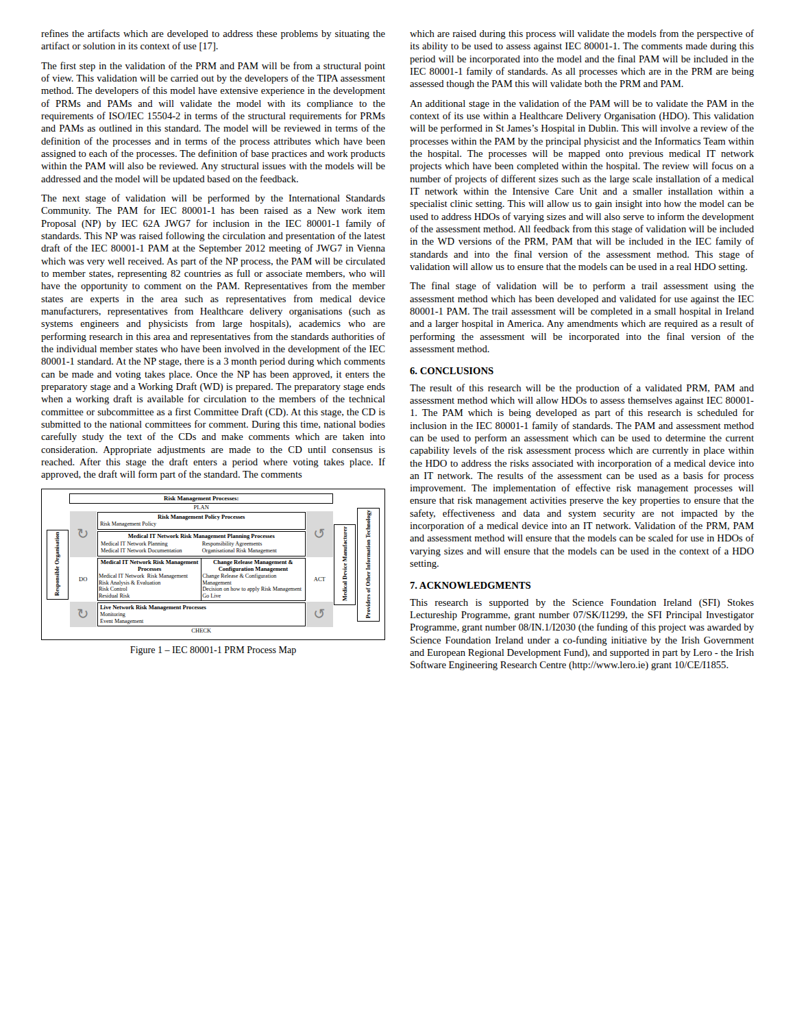refines the artifacts which are developed to address these problems by situating the artifact or solution in its context of use [17].
The first step in the validation of the PRM and PAM will be from a structural point of view. This validation will be carried out by the developers of the TIPA assessment method. The developers of this model have extensive experience in the development of PRMs and PAMs and will validate the model with its compliance to the requirements of ISO/IEC 15504-2 in terms of the structural requirements for PRMs and PAMs as outlined in this standard. The model will be reviewed in terms of the definition of the processes and in terms of the process attributes which have been assigned to each of the processes. The definition of base practices and work products within the PAM will also be reviewed. Any structural issues with the models will be addressed and the model will be updated based on the feedback.
The next stage of validation will be performed by the International Standards Community. The PAM for IEC 80001-1 has been raised as a New work item Proposal (NP) by IEC 62A JWG7 for inclusion in the IEC 80001-1 family of standards. This NP was raised following the circulation and presentation of the latest draft of the IEC 80001-1 PAM at the September 2012 meeting of JWG7 in Vienna which was very well received. As part of the NP process, the PAM will be circulated to member states, representing 82 countries as full or associate members, who will have the opportunity to comment on the PAM. Representatives from the member states are experts in the area such as representatives from medical device manufacturers, representatives from Healthcare delivery organisations (such as systems engineers and physicists from large hospitals), academics who are performing research in this area and representatives from the standards authorities of the individual member states who have been involved in the development of the IEC 80001-1 standard. At the NP stage, there is a 3 month period during which comments can be made and voting takes place. Once the NP has been approved, it enters the preparatory stage and a Working Draft (WD) is prepared. The preparatory stage ends when a working draft is available for circulation to the members of the technical committee or subcommittee as a first Committee Draft (CD). At this stage, the CD is submitted to the national committees for comment. During this time, national bodies carefully study the text of the CDs and make comments which are taken into consideration. Appropriate adjustments are made to the CD until consensus is reached. After this stage the draft enters a period where voting takes place. If approved, the draft will form part of the standard. The comments
| Responsible Organisation | Risk Management Processes: | Medical Device Manufacturer | Providers of Other Information Technology |
| PLAN |
| ↻ | Risk Management Policy Processes Risk Management Policy Medical IT Network Risk Management Planning Processes / Medical IT Network Planning Medical IT Network Documentation / Responsibility Agreements Organisational Risk Management / | ↺ |
| DO | / Medical IT Network Risk Management Processes Medical IT Network Risk Management Risk Analysis & Evaluation Risk Control Residual Risk / Change Release Management & Configuration Management Change Release & Configuration Management Decision on how to apply Risk Management Go Live / | ACT |
| ↻ | Live Network Risk Management Processes Monitoring Event Management | ↺ |
| CHECK |
Figure 1 – IEC 80001-1 PRM Process Map
which are raised during this process will validate the models from the perspective of its ability to be used to assess against IEC 80001-1. The comments made during this period will be incorporated into the model and the final PAM will be included in the IEC 80001-1 family of standards. As all processes which are in the PRM are being assessed though the PAM this will validate both the PRM and PAM.
An additional stage in the validation of the PAM will be to validate the PAM in the context of its use within a Healthcare Delivery Organisation (HDO). This validation will be performed in St James’s Hospital in Dublin. This will involve a review of the processes within the PAM by the principal physicist and the Informatics Team within the hospital. The processes will be mapped onto previous medical IT network projects which have been completed within the hospital. The review will focus on a number of projects of different sizes such as the large scale installation of a medical IT network within the Intensive Care Unit and a smaller installation within a specialist clinic setting. This will allow us to gain insight into how the model can be used to address HDOs of varying sizes and will also serve to inform the development of the assessment method. All feedback from this stage of validation will be included in the WD versions of the PRM, PAM that will be included in the IEC family of standards and into the final version of the assessment method. This stage of validation will allow us to ensure that the models can be used in a real HDO setting.
The final stage of validation will be to perform a trail assessment using the assessment method which has been developed and validated for use against the IEC 80001-1 PAM. The trail assessment will be completed in a small hospital in Ireland and a larger hospital in America. Any amendments which are required as a result of performing the assessment will be incorporated into the final version of the assessment method.
6. CONCLUSIONS
The result of this research will be the production of a validated PRM, PAM and assessment method which will allow HDOs to assess themselves against IEC 80001-1. The PAM which is being developed as part of this research is scheduled for inclusion in the IEC 80001-1 family of standards. The PAM and assessment method can be used to perform an assessment which can be used to determine the current capability levels of the risk assessment process which are currently in place within the HDO to address the risks associated with incorporation of a medical device into an IT network. The results of the assessment can be used as a basis for process improvement. The implementation of effective risk management processes will ensure that risk management activities preserve the key properties to ensure that the safety, effectiveness and data and system security are not impacted by the incorporation of a medical device into an IT network. Validation of the PRM, PAM and assessment method will ensure that the models can be scaled for use in HDOs of varying sizes and will ensure that the models can be used in the context of a HDO setting.
7. ACKNOWLEDGMENTS
This research is supported by the Science Foundation Ireland (SFI) Stokes Lectureship Programme, grant number 07/SK/I1299, the SFI Principal Investigator Programme, grant number 08/IN.1/I2030 (the funding of this project was awarded by Science Foundation Ireland under a co-funding initiative by the Irish Government and European Regional Development Fund), and supported in part by Lero - the Irish Software Engineering Research Centre (http://www.lero.ie) grant 10/CE/I1855.